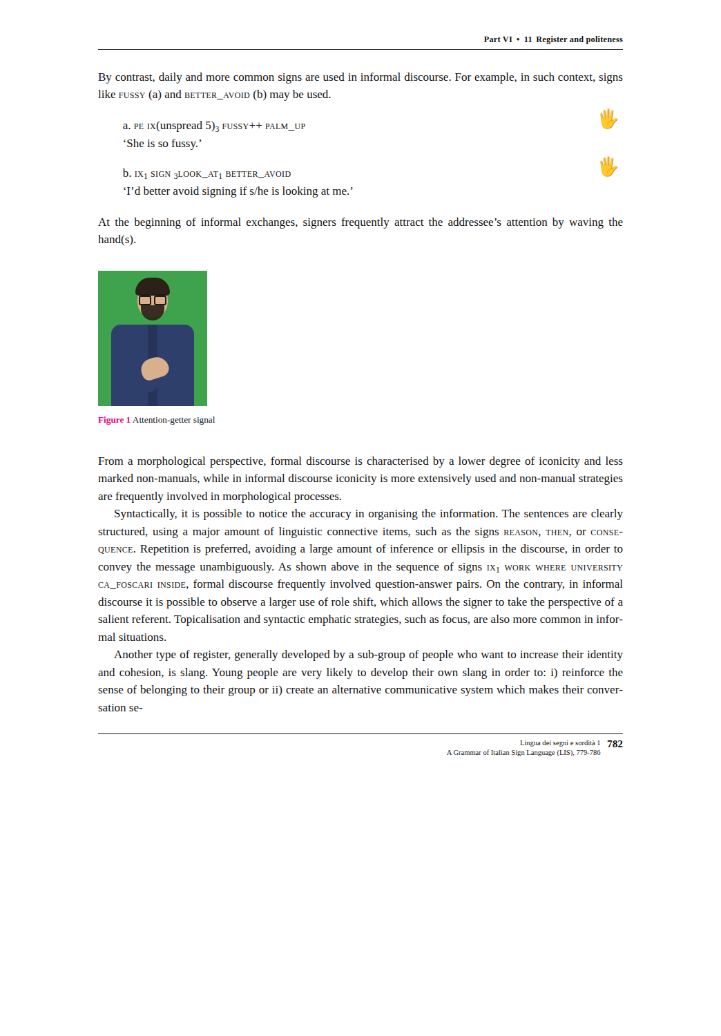Part VI•11 Register and politeness
By contrast, daily and more common signs are used in informal discourse. For example, in such context, signs like fussy (a) and better_avoid (b) may be used.
🖐 a. pe ix(unspread 5)3 fussy++ palm_up ‘She is so fussy.’
🖐 b. ix1 sign 3look_at1 better_avoid ‘I’d better avoid signing if s/he is looking at me.’
At the beginning of informal exchanges, signers frequently attract the addressee’s attention by waving the hand(s).
Figure 1 Attention-getter signal
From a morphological perspective, formal discourse is characterised by a lower degree of iconicity and less marked non-manuals, while in informal discourse iconicity is more extensively used and non-manual strategies are frequently involved in morphological processes.
Syntactically, it is possible to notice the accuracy in organising the information. The sentences are clearly structured, using a major amount of linguistic connective items, such as the signs reason, then, or consequence. Repetition is preferred, avoiding a large amount of inference or ellipsis in the discourse, in order to convey the message unambiguously. As shown above in the sequence of signs ix1 work where university ca_foscari inside, formal discourse frequently involved question-answer pairs. On the contrary, in informal discourse it is possible to observe a larger use of role shift, which allows the signer to take the perspective of a salient referent. Topicalisation and syntactic emphatic strategies, such as focus, are also more common in informal situations.
Another type of register, generally developed by a sub-group of people who want to increase their identity and cohesion, is slang. Young people are very likely to develop their own slang in order to: i) reinforce the sense of belonging to their group or ii) create an alternative communicative system which makes their conversation se-
Lingua dei segni e sordità 1
A Grammar of Italian Sign Language (LIS), 779-786
782